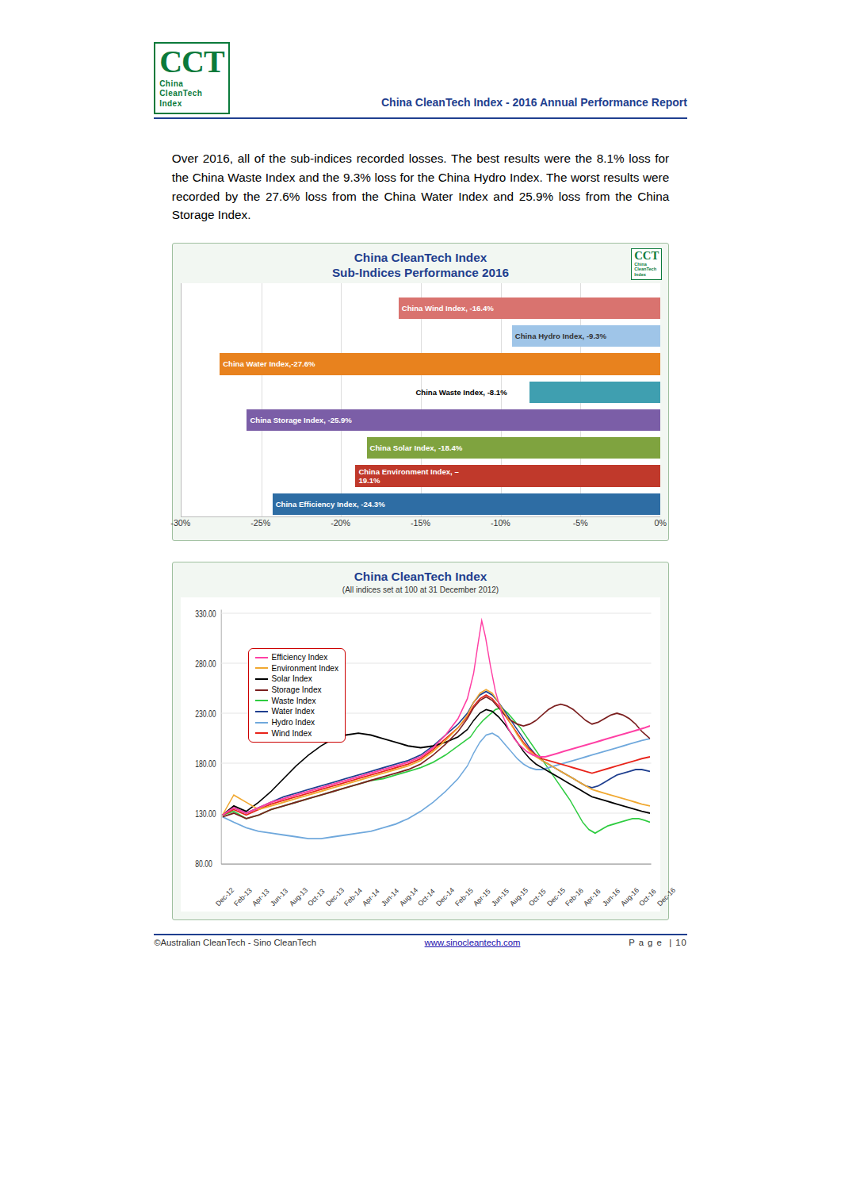CCT
China
CleanTech
Index
China CleanTech Index - 2016 Annual Performance Report
Over 2016, all of the sub-indices recorded losses. The best results were the 8.1% loss for the China Waste Index and the 9.3% loss for the China Hydro Index. The worst results were recorded by the 27.6% loss from the China Water Index and 25.9% loss from the China Storage Index.
CCT
China
CleanTech
Index
China CleanTech Index
Sub-Indices Performance 2016
China Wind Index, -16.4%
China Hydro Index, -9.3%
China Water Index,-27.6%
China Waste Index, -8.1%
China Storage Index, -25.9%
China Solar Index, -18.4%
China Environment Index, –
19.1%
China Efficiency Index, -24.3%
-30% -25% -20% -15% -10% -5% 0%
China CleanTech Index
(All indices set at 100 at 31 December 2012)
Efficiency Index
Environment Index
Solar Index
Storage Index
Waste Index
Water Index
Hydro Index
Wind Index
330.00 280.00 230.00 180.00 130.00 80.00
Dec-12 Feb-13 Apr-13 Jun-13 Aug-13 Oct-13 Dec-13 Feb-14 Apr-14 Jun-14 Aug-14 Oct-14 Dec-14 Feb-15 Apr-15 Jun-15 Aug-15 Oct-15 Dec-15 Feb-16 Apr-16 Jun-16 Aug-16 Oct-16 Dec-16
©Australian CleanTech - Sino CleanTech
www.sinocleantech.com
P a g e | 10